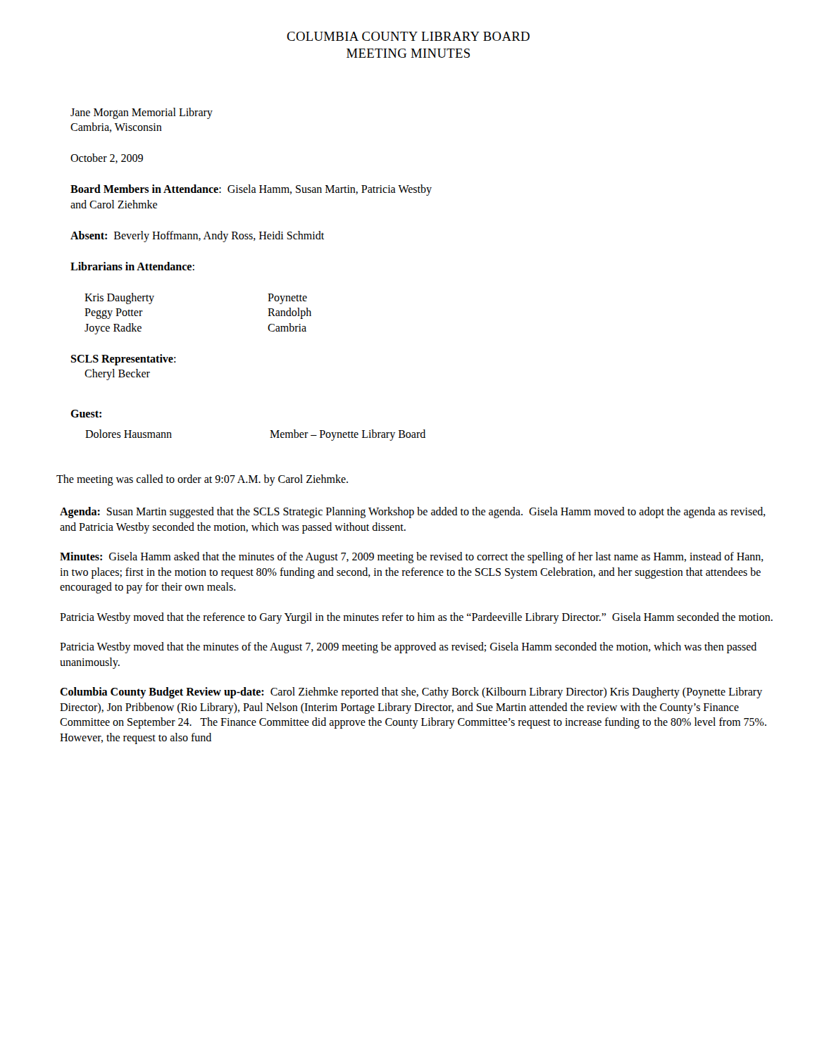COLUMBIA COUNTY LIBRARY BOARD
MEETING MINUTES
Jane Morgan Memorial Library
Cambria, Wisconsin
October 2, 2009
Board Members in Attendance: Gisela Hamm, Susan Martin, Patricia Westby
and Carol Ziehmke
Absent: Beverly Hoffmann, Andy Ross, Heidi Schmidt
Librarians in Attendance:
| Kris Daugherty | Poynette |
| Peggy Potter | Randolph |
| Joyce Radke | Cambria |
SCLS Representative:
Cheryl Becker
Guest:
| Dolores Hausmann | Member – Poynette Library Board |
The meeting was called to order at 9:07 A.M. by Carol Ziehmke.
Agenda: Susan Martin suggested that the SCLS Strategic Planning Workshop be added to the agenda. Gisela Hamm moved to adopt the agenda as revised, and Patricia Westby seconded the motion, which was passed without dissent.
Minutes: Gisela Hamm asked that the minutes of the August 7, 2009 meeting be revised to correct the spelling of her last name as Hamm, instead of Hann, in two places; first in the motion to request 80% funding and second, in the reference to the SCLS System Celebration, and her suggestion that attendees be encouraged to pay for their own meals.
Patricia Westby moved that the reference to Gary Yurgil in the minutes refer to him as the “Pardeeville Library Director.” Gisela Hamm seconded the motion.
Patricia Westby moved that the minutes of the August 7, 2009 meeting be approved as revised; Gisela Hamm seconded the motion, which was then passed unanimously.
Columbia County Budget Review up-date: Carol Ziehmke reported that she, Cathy Borck (Kilbourn Library Director) Kris Daugherty (Poynette Library Director), Jon Pribbenow (Rio Library), Paul Nelson (Interim Portage Library Director, and Sue Martin attended the review with the County’s Finance Committee on September 24. The Finance Committee did approve the County Library Committee’s request to increase funding to the 80% level from 75%. However, the request to also fund